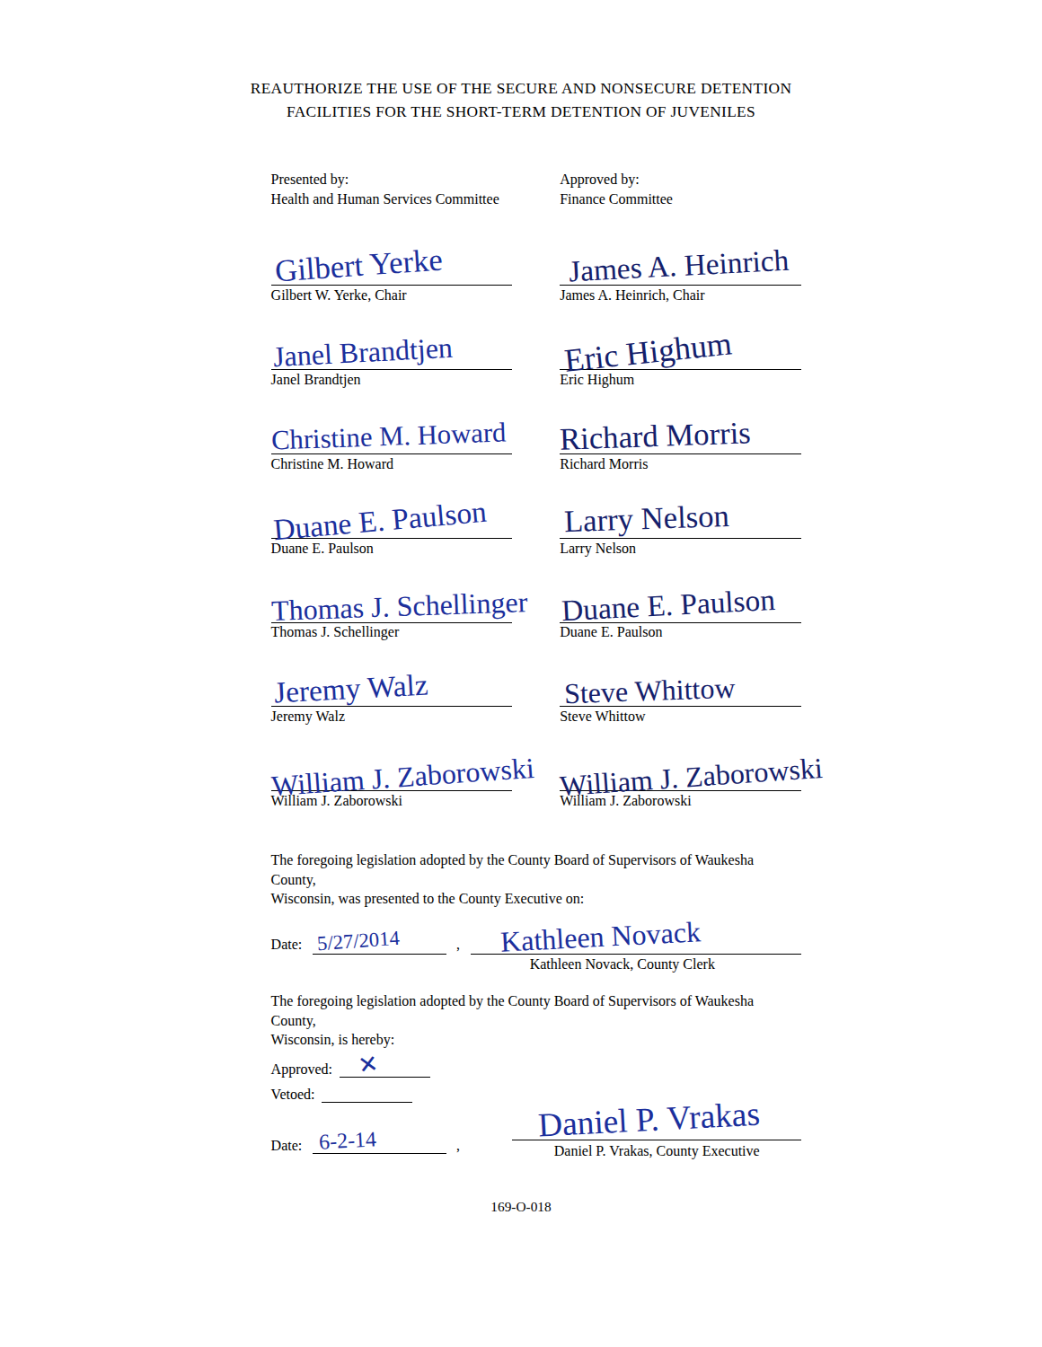Reauthorize the Use of the Secure and Nonsecure Detention
Facilities for the Short-Term Detention of Juveniles
Presented by:
Health and Human Services Committee
Gilbert Yerke
Gilbert W. Yerke, Chair
Janel Brandtjen
Janel Brandtjen
Christine M. Howard
Christine M. Howard
Duane E. Paulson
Duane E. Paulson
Thomas J. Schellinger
Thomas J. Schellinger
Jeremy Walz
Jeremy Walz
William J. Zaborowski
William J. Zaborowski
Approved by:
Finance Committee
James A. Heinrich
James A. Heinrich, Chair
Eric Highum
Eric Highum
Richard Morris
Richard Morris
Larry Nelson
Larry Nelson
Duane E. Paulson
Duane E. Paulson
Steve Whittow
Steve Whittow
William J. Zaborowski
William J. Zaborowski
The foregoing legislation adopted by the County Board of Supervisors of Waukesha County,
Wisconsin, was presented to the County Executive on:
Date: 5/27/2014 , Kathleen Novack
Kathleen Novack, County Clerk
The foregoing legislation adopted by the County Board of Supervisors of Waukesha County,
Wisconsin, is hereby:
Approved:✕
Vetoed:
Date: 6-2-14 ,
Daniel P. Vrakas
Daniel P. Vrakas, County Executive
169-O-018